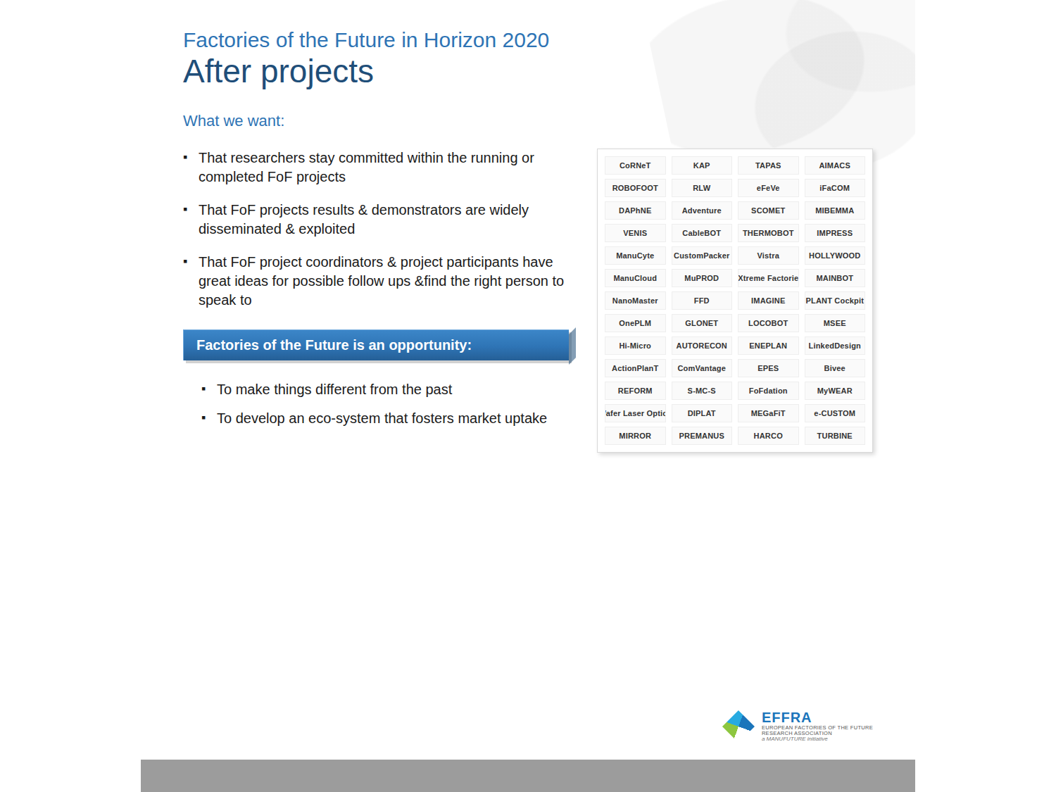Factories of the Future in Horizon 2020
After projects
What we want:
That researchers stay committed within the running or completed FoF projects
That FoF projects results & demonstrators are widely disseminated & exploited
That FoF project coordinators & project participants have great ideas for possible follow ups &find the right person to speak to
Factories of the Future is an opportunity:
To make things different from the past
To develop an eco-system that fosters market uptake
CoRNeT KAP TAPAS AIMACS ROBOFOOT RLW eFeVe iFaCOM DAPhNE Adventure SCOMET MIBEMMA VENIS CableBOT THERMOBOT IMPRESS ManuCyte CustomPacker Vistra HOLLYWOOD ManuCloud MuPROD eXtreme Factories MAINBOT NanoMaster FFD IMAGINE PLANT Cockpit OnePLM GLONET LOCOBOT MSEE Hi-Micro AUTORECON ENEPLAN LinkedDesign ActionPlanT ComVantage EPES Bivee REFORM S-MC-S FoFdation MyWEAR Wafer Laser Optics DIPLAT MEGaFiT e-CUSTOM MIRROR PREMANUS HARCO TURBINE
EFFRA
European Factories of the Future
Research Association
a MANUFUTURE initiative